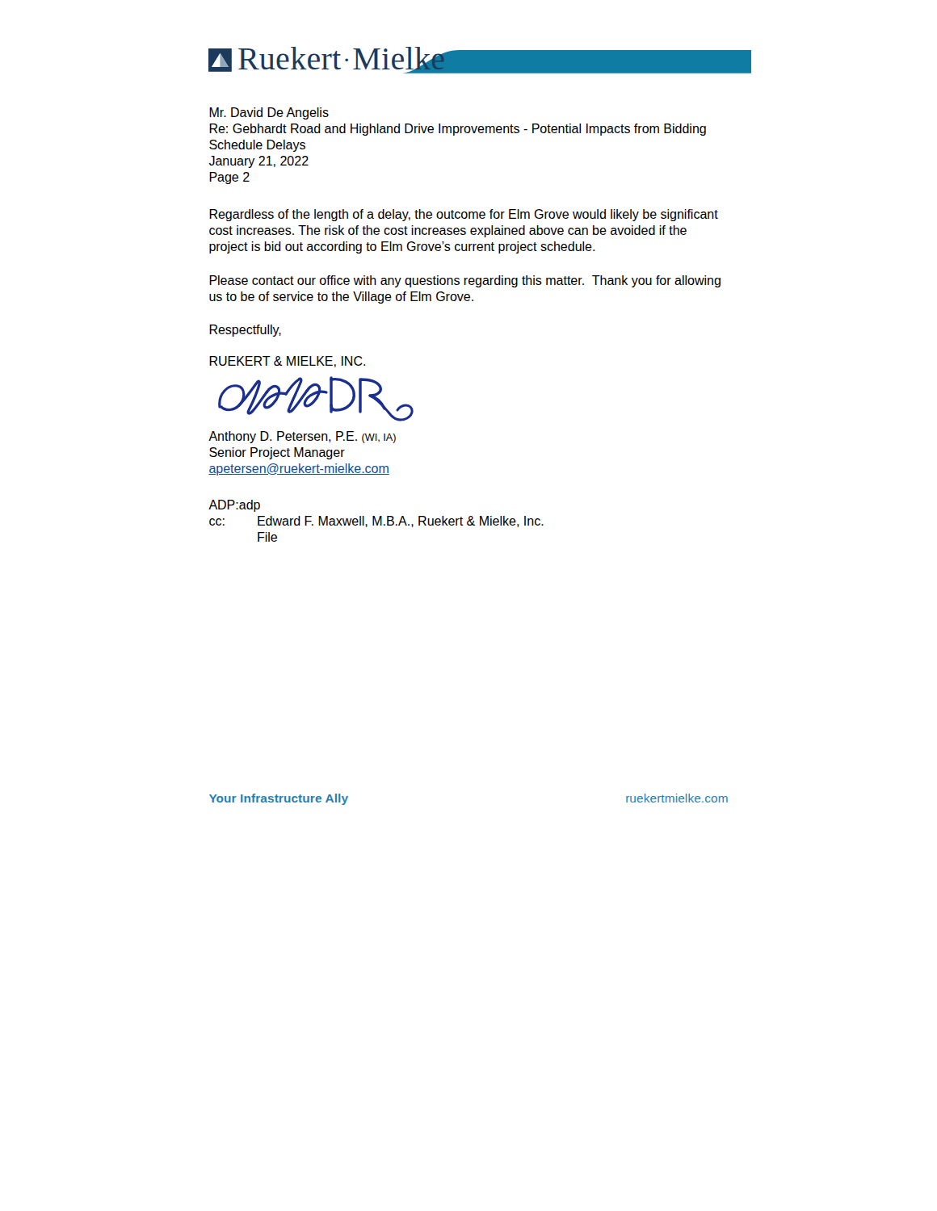Ruekert·Mielke
Mr. David De Angelis
Re: Gebhardt Road and Highland Drive Improvements - Potential Impacts from Bidding Schedule Delays
January 21, 2022
Page 2
Regardless of the length of a delay, the outcome for Elm Grove would likely be significant cost increases. The risk of the cost increases explained above can be avoided if the project is bid out according to Elm Grove’s current project schedule.
Please contact our office with any questions regarding this matter. Thank you for allowing us to be of service to the Village of Elm Grove.
Respectfully,
RUEKERT & MIELKE, INC.
Anthony D. Petersen, P.E. (WI, IA)
Senior Project Manager
apetersen@ruekert-mielke.com
ADP:adp
| cc: | Edward F. Maxwell, M.B.A., Ruekert & Mielke, Inc. |
| | File |
Your Infrastructure Ally
ruekertmielke.com